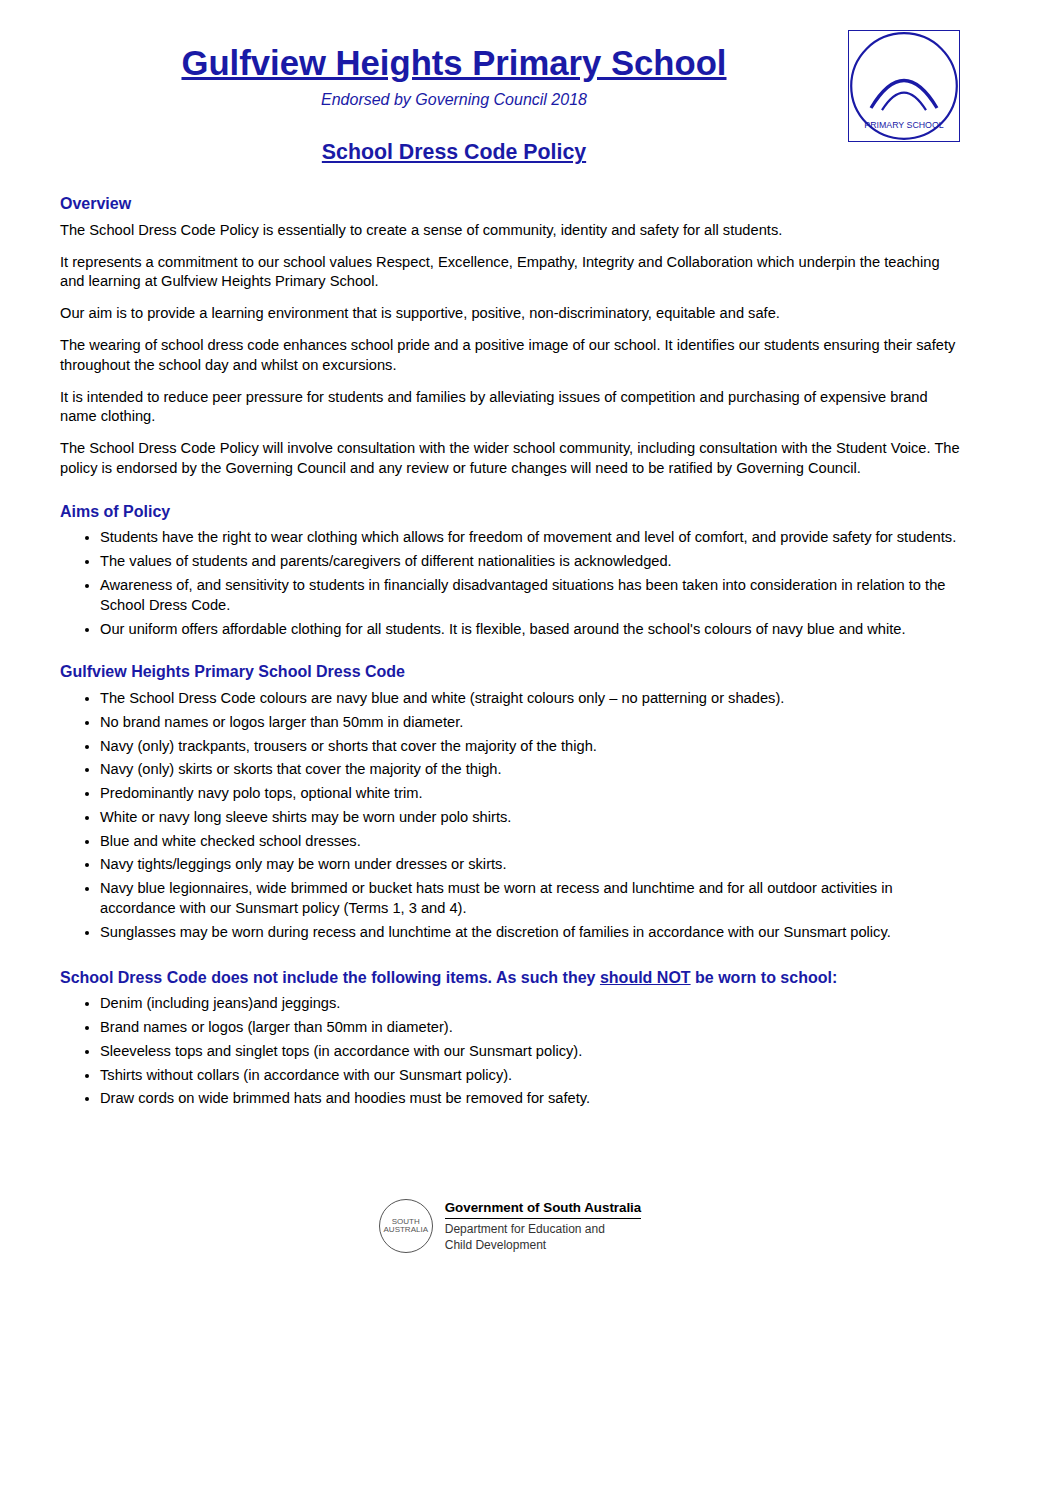Gulfview Heights Primary School
Endorsed by Governing Council 2018
School Dress Code Policy
Overview
The School Dress Code Policy is essentially to create a sense of community, identity and safety for all students.
It represents a commitment to our school values Respect, Excellence, Empathy, Integrity and Collaboration which underpin the teaching and learning at Gulfview Heights Primary School.
Our aim is to provide a learning environment that is supportive, positive, non-discriminatory, equitable and safe.
The wearing of school dress code enhances school pride and a positive image of our school. It identifies our students ensuring their safety throughout the school day and whilst on excursions.
It is intended to reduce peer pressure for students and families by alleviating issues of competition and purchasing of expensive brand name clothing.
The School Dress Code Policy will involve consultation with the wider school community, including consultation with the Student Voice. The policy is endorsed by the Governing Council and any review or future changes will need to be ratified by Governing Council.
Aims of Policy
Students have the right to wear clothing which allows for freedom of movement and level of comfort, and provide safety for students.
The values of students and parents/caregivers of different nationalities is acknowledged.
Awareness of, and sensitivity to students in financially disadvantaged situations has been taken into consideration in relation to the School Dress Code.
Our uniform offers affordable clothing for all students. It is flexible, based around the school's colours of navy blue and white.
Gulfview Heights Primary School Dress Code
The School Dress Code colours are navy blue and white (straight colours only – no patterning or shades).
No brand names or logos larger than 50mm in diameter.
Navy (only) trackpants, trousers or shorts that cover the majority of the thigh.
Navy (only) skirts or skorts that cover the majority of the thigh.
Predominantly navy polo tops, optional white trim.
White or navy long sleeve shirts may be worn under polo shirts.
Blue and white checked school dresses.
Navy tights/leggings only may be worn under dresses or skirts.
Navy blue legionnaires, wide brimmed or bucket hats must be worn at recess and lunchtime and for all outdoor activities in accordance with our Sunsmart policy (Terms 1, 3 and 4).
Sunglasses may be worn during recess and lunchtime at the discretion of families in accordance with our Sunsmart policy.
School Dress Code does not include the following items. As such they should NOT be worn to school:
Denim (including jeans)and jeggings.
Brand names or logos (larger than 50mm in diameter).
Sleeveless tops and singlet tops (in accordance with our Sunsmart policy).
Tshirts without collars (in accordance with our Sunsmart policy).
Draw cords on wide brimmed hats and hoodies must be removed for safety.
SOUTH
AUSTRALIA
Government of South Australia Department for Education and
Child Development